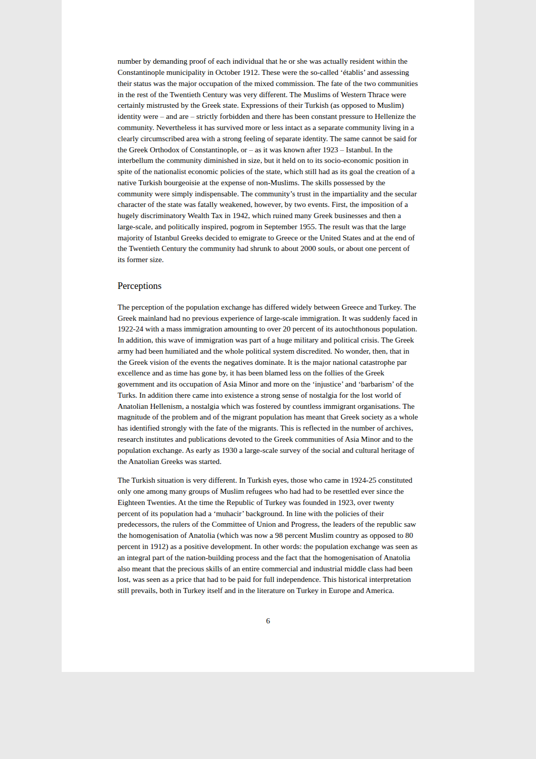number by demanding proof of each individual that he or she was actually resident within the Constantinople municipality in October 1912. These were the so-called ‘établis’ and assessing their status was the major occupation of the mixed commission. The fate of the two communities in the rest of the Twentieth Century was very different. The Muslims of Western Thrace were certainly mistrusted by the Greek state. Expressions of their Turkish (as opposed to Muslim) identity were – and are – strictly forbidden and there has been constant pressure to Hellenize the community. Nevertheless it has survived more or less intact as a separate community living in a clearly circumscribed area with a strong feeling of separate identity. The same cannot be said for the Greek Orthodox of Constantinople, or – as it was known after 1923 – Istanbul. In the interbellum the community diminished in size, but it held on to its socio-economic position in spite of the nationalist economic policies of the state, which still had as its goal the creation of a native Turkish bourgeoisie at the expense of non-Muslims. The skills possessed by the community were simply indispensable. The community’s trust in the impartiality and the secular character of the state was fatally weakened, however, by two events. First, the imposition of a hugely discriminatory Wealth Tax in 1942, which ruined many Greek businesses and then a large-scale, and politically inspired, pogrom in September 1955. The result was that the large majority of Istanbul Greeks decided to emigrate to Greece or the United States and at the end of the Twentieth Century the community had shrunk to about 2000 souls, or about one percent of its former size.
Perceptions
The perception of the population exchange has differed widely between Greece and Turkey. The Greek mainland had no previous experience of large-scale immigration. It was suddenly faced in 1922-24 with a mass immigration amounting to over 20 percent of its autochthonous population. In addition, this wave of immigration was part of a huge military and political crisis. The Greek army had been humiliated and the whole political system discredited. No wonder, then, that in the Greek vision of the events the negatives dominate. It is the major national catastrophe par excellence and as time has gone by, it has been blamed less on the follies of the Greek government and its occupation of Asia Minor and more on the ‘injustice’ and ‘barbarism’ of the Turks. In addition there came into existence a strong sense of nostalgia for the lost world of Anatolian Hellenism, a nostalgia which was fostered by countless immigrant organisations. The magnitude of the problem and of the migrant population has meant that Greek society as a whole has identified strongly with the fate of the migrants. This is reflected in the number of archives, research institutes and publications devoted to the Greek communities of Asia Minor and to the population exchange. As early as 1930 a large-scale survey of the social and cultural heritage of the Anatolian Greeks was started.
The Turkish situation is very different. In Turkish eyes, those who came in 1924-25 constituted only one among many groups of Muslim refugees who had had to be resettled ever since the Eighteen Twenties. At the time the Republic of Turkey was founded in 1923, over twenty percent of its population had a ‘muhacir’ background. In line with the policies of their predecessors, the rulers of the Committee of Union and Progress, the leaders of the republic saw the homogenisation of Anatolia (which was now a 98 percent Muslim country as opposed to 80 percent in 1912) as a positive development. In other words: the population exchange was seen as an integral part of the nation-building process and the fact that the homogenisation of Anatolia also meant that the precious skills of an entire commercial and industrial middle class had been lost, was seen as a price that had to be paid for full independence. This historical interpretation still prevails, both in Turkey itself and in the literature on Turkey in Europe and America.
6